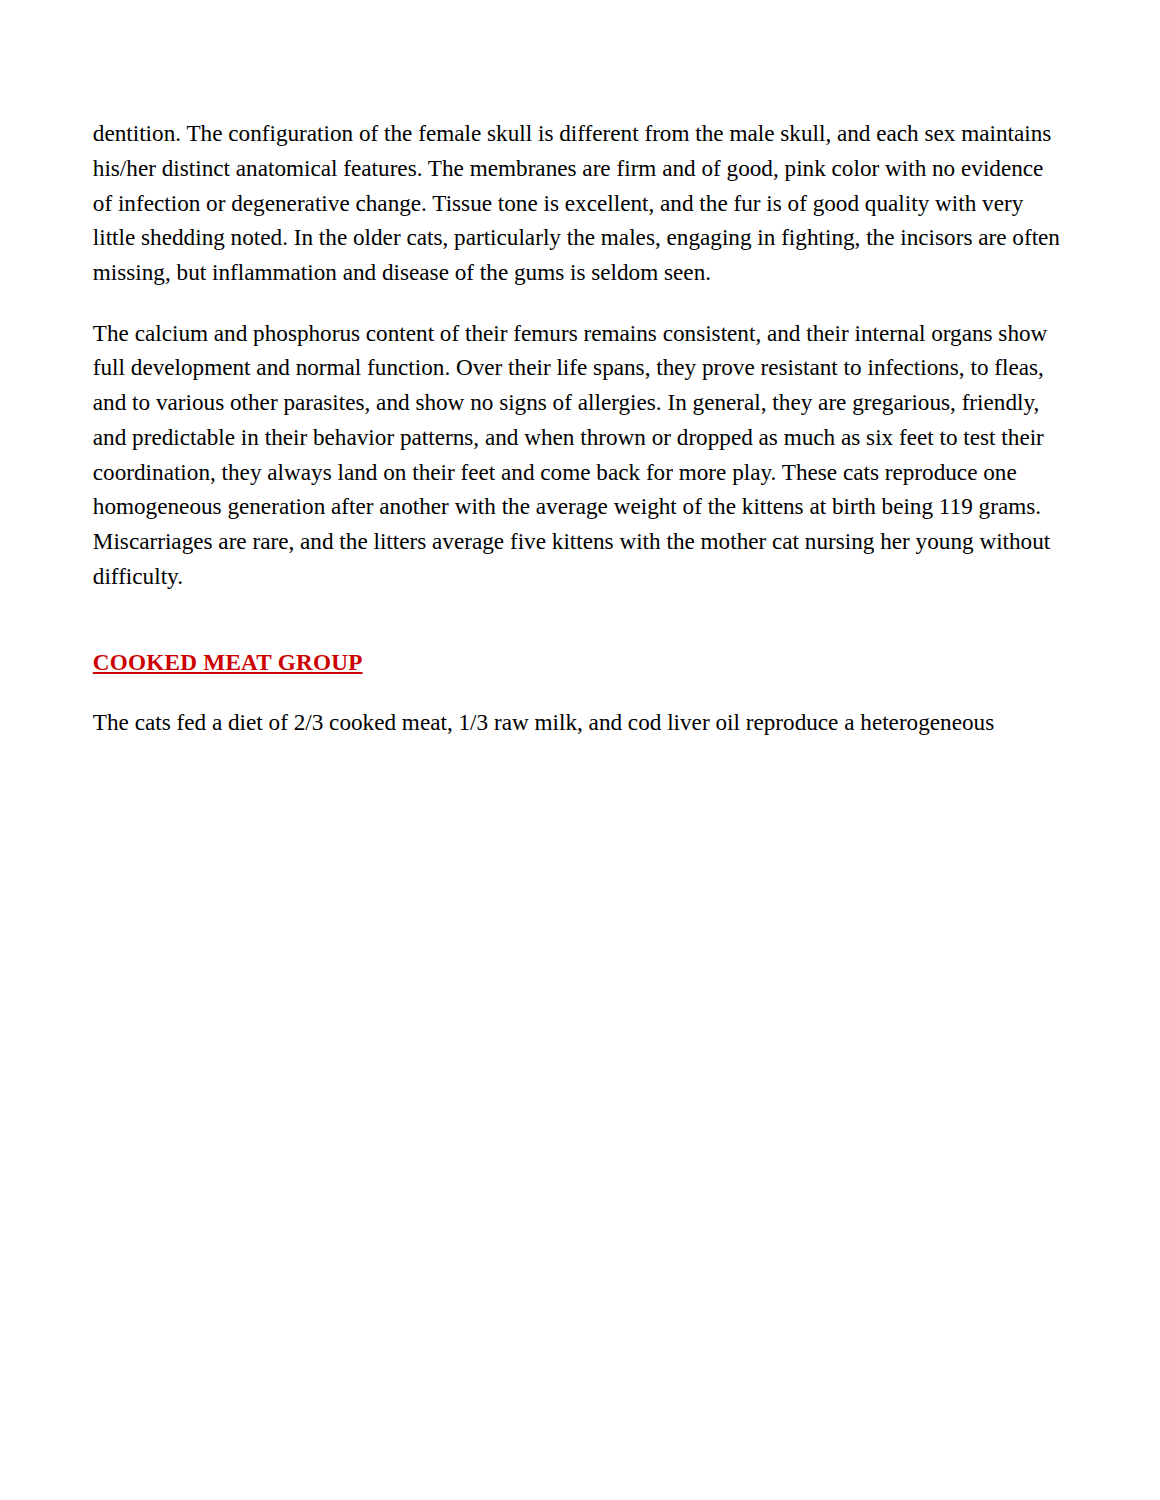dentition. The configuration of the female skull is different from the male skull, and each sex maintains his/her distinct anatomical features. The membranes are firm and of good, pink color with no evidence of infection or degenerative change. Tissue tone is excellent, and the fur is of good quality with very little shedding noted. In the older cats, particularly the males, engaging in fighting, the incisors are often missing, but inflammation and disease of the gums is seldom seen.
The calcium and phosphorus content of their femurs remains consistent, and their internal organs show full development and normal function. Over their life spans, they prove resistant to infections, to fleas, and to various other parasites, and show no signs of allergies. In general, they are gregarious, friendly, and predictable in their behavior patterns, and when thrown or dropped as much as six feet to test their coordination, they always land on their feet and come back for more play. These cats reproduce one homogeneous generation after another with the average weight of the kittens at birth being 119 grams. Miscarriages are rare, and the litters average five kittens with the mother cat nursing her young without difficulty.
COOKED MEAT GROUP
The cats fed a diet of 2/3 cooked meat, 1/3 raw milk, and cod liver oil reproduce a heterogeneous